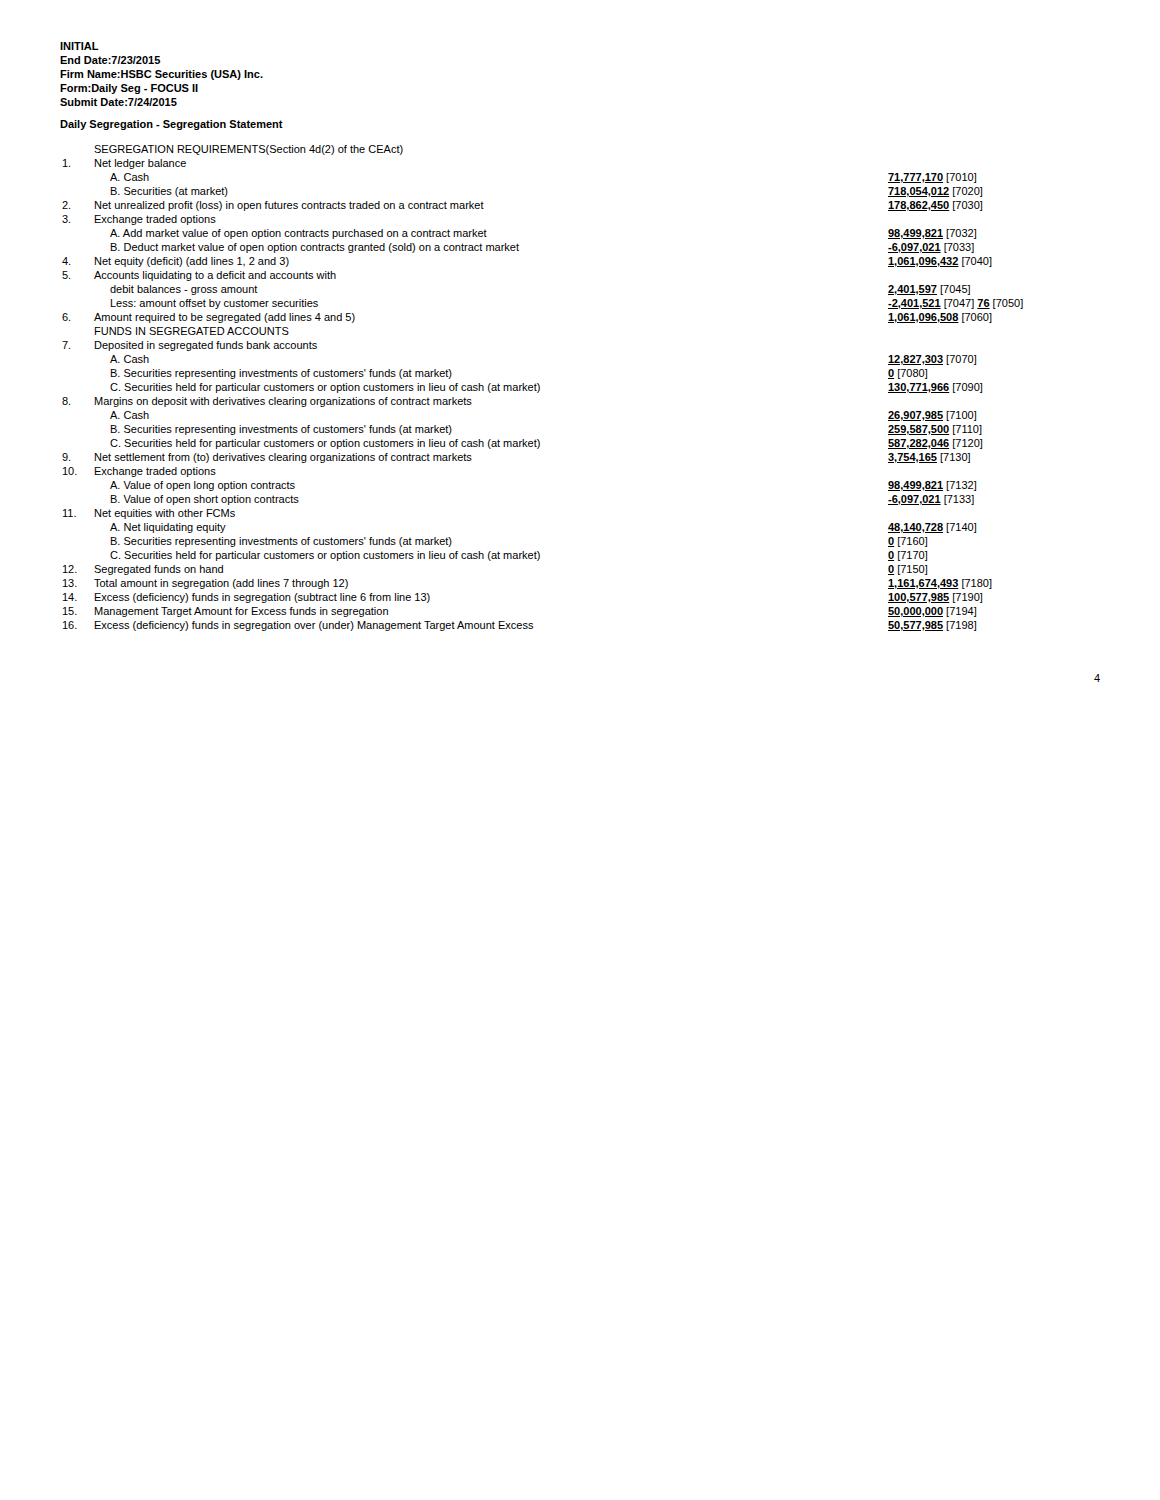INITIAL
End Date:7/23/2015
Firm Name:HSBC Securities (USA) Inc.
Form:Daily Seg - FOCUS II
Submit Date:7/24/2015
Daily Segregation - Segregation Statement
| | SEGREGATION REQUIREMENTS(Section 4d(2) of the CEAct) | |
| 1. | Net ledger balance | |
| | A. Cash | 71,777,170 [7010] |
| | B. Securities (at market) | 718,054,012 [7020] |
| 2. | Net unrealized profit (loss) in open futures contracts traded on a contract market | 178,862,450 [7030] |
| 3. | Exchange traded options | |
| | A. Add market value of open option contracts purchased on a contract market | 98,499,821 [7032] |
| | B. Deduct market value of open option contracts granted (sold) on a contract market | -6,097,021 [7033] |
| 4. | Net equity (deficit) (add lines 1, 2 and 3) | 1,061,096,432 [7040] |
| 5. | Accounts liquidating to a deficit and accounts with | |
| | debit balances - gross amount | 2,401,597 [7045] |
| | Less: amount offset by customer securities | -2,401,521 [7047] 76 [7050] |
| 6. | Amount required to be segregated (add lines 4 and 5) | 1,061,096,508 [7060] |
| | FUNDS IN SEGREGATED ACCOUNTS | |
| 7. | Deposited in segregated funds bank accounts | |
| | A. Cash | 12,827,303 [7070] |
| | B. Securities representing investments of customers' funds (at market) | 0 [7080] |
| | C. Securities held for particular customers or option customers in lieu of cash (at market) | 130,771,966 [7090] |
| 8. | Margins on deposit with derivatives clearing organizations of contract markets | |
| | A. Cash | 26,907,985 [7100] |
| | B. Securities representing investments of customers' funds (at market) | 259,587,500 [7110] |
| | C. Securities held for particular customers or option customers in lieu of cash (at market) | 587,282,046 [7120] |
| 9. | Net settlement from (to) derivatives clearing organizations of contract markets | 3,754,165 [7130] |
| 10. | Exchange traded options | |
| | A. Value of open long option contracts | 98,499,821 [7132] |
| | B. Value of open short option contracts | -6,097,021 [7133] |
| 11. | Net equities with other FCMs | |
| | A. Net liquidating equity | 48,140,728 [7140] |
| | B. Securities representing investments of customers' funds (at market) | 0 [7160] |
| | C. Securities held for particular customers or option customers in lieu of cash (at market) | 0 [7170] |
| 12. | Segregated funds on hand | 0 [7150] |
| 13. | Total amount in segregation (add lines 7 through 12) | 1,161,674,493 [7180] |
| 14. | Excess (deficiency) funds in segregation (subtract line 6 from line 13) | 100,577,985 [7190] |
| 15. | Management Target Amount for Excess funds in segregation | 50,000,000 [7194] |
| 16. | Excess (deficiency) funds in segregation over (under) Management Target Amount Excess | 50,577,985 [7198] |
4